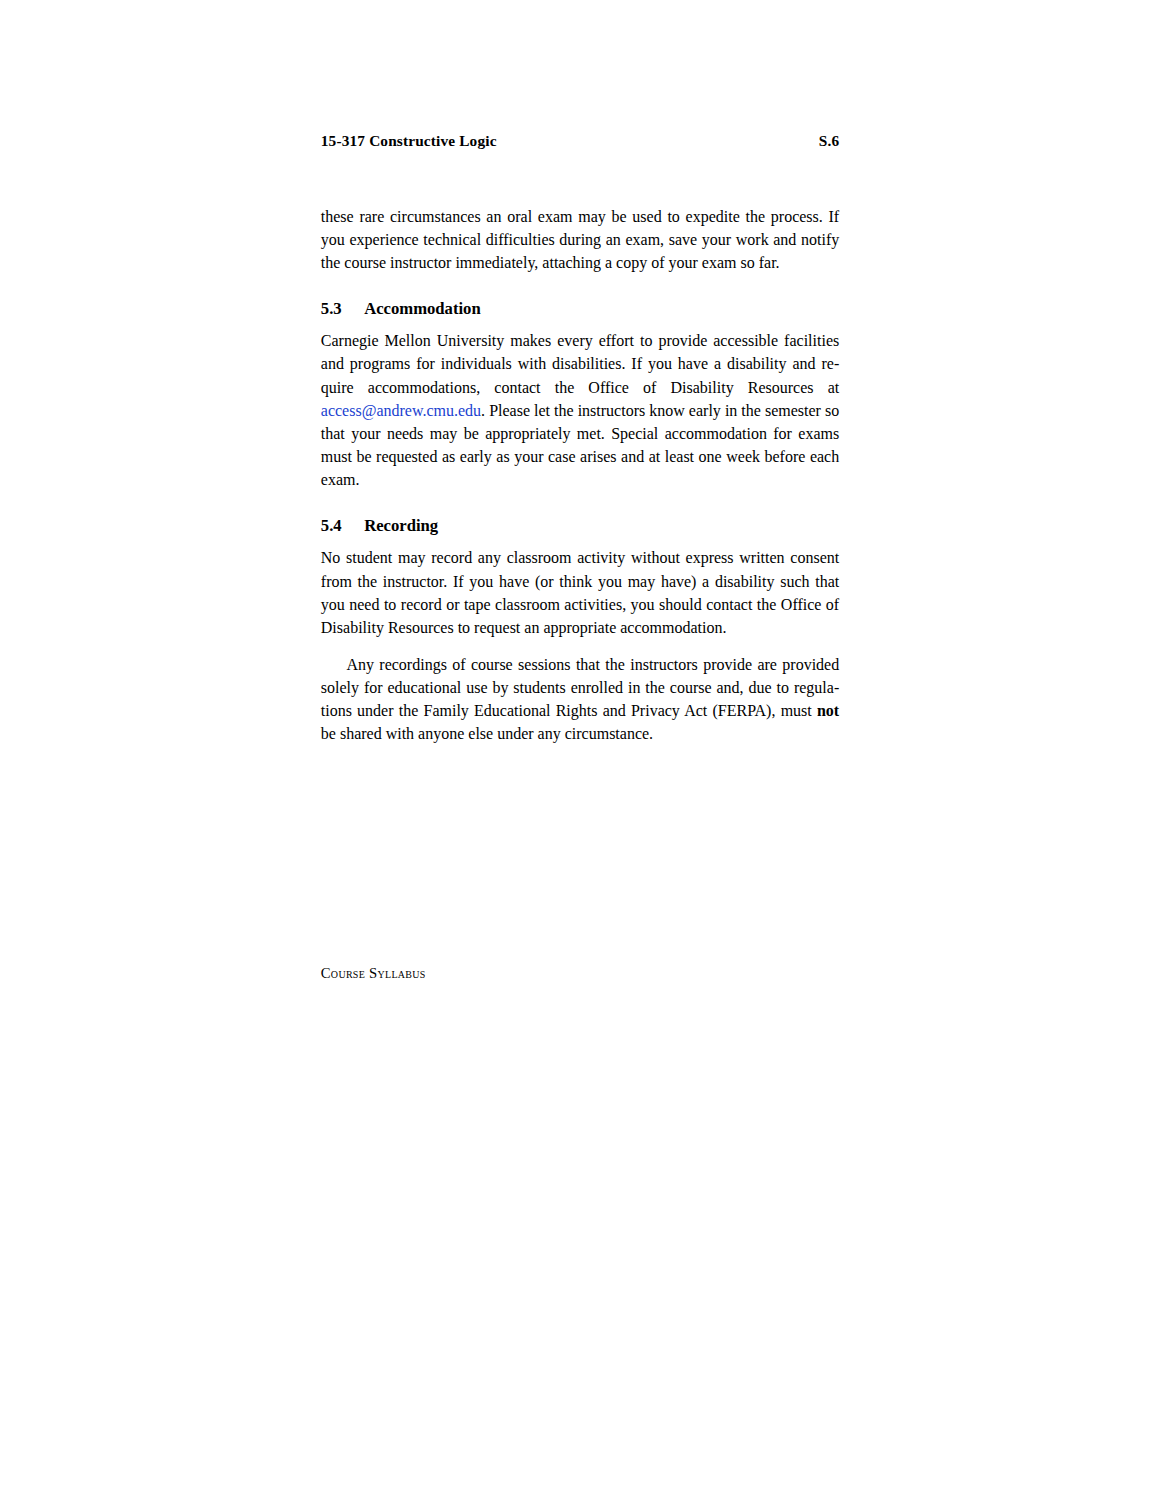15-317 Constructive Logic S.6
these rare circumstances an oral exam may be used to expedite the process. If you experience technical difficulties during an exam, save your work and notify the course instructor immediately, attaching a copy of your exam so far.
5.3 Accommodation
Carnegie Mellon University makes every effort to provide accessible facilities and programs for individuals with disabilities. If you have a disability and require accommodations, contact the Office of Disability Resources at access@andrew.cmu.edu. Please let the instructors know early in the semester so that your needs may be appropriately met. Special accommodation for exams must be requested as early as your case arises and at least one week before each exam.
5.4 Recording
No student may record any classroom activity without express written consent from the instructor. If you have (or think you may have) a disability such that you need to record or tape classroom activities, you should contact the Office of Disability Resources to request an appropriate accommodation.
Any recordings of course sessions that the instructors provide are provided solely for educational use by students enrolled in the course and, due to regulations under the Family Educational Rights and Privacy Act (FERPA), must not be shared with anyone else under any circumstance.
Course Syllabus